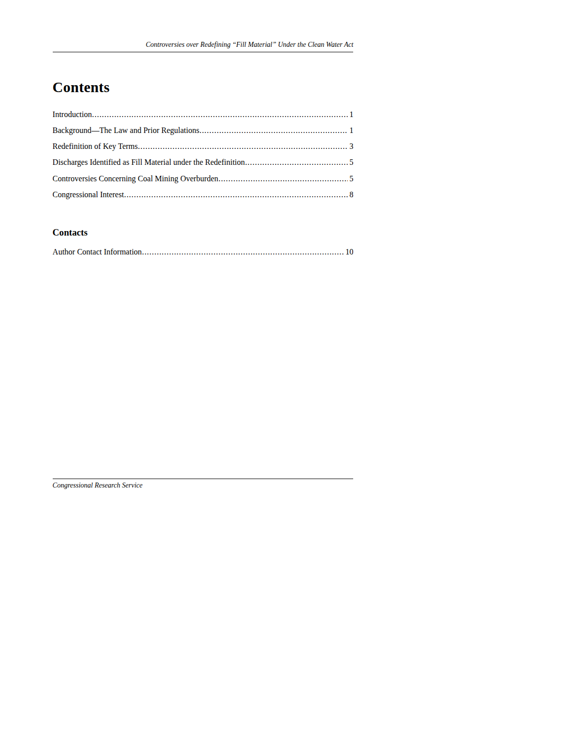Controversies over Redefining “Fill Material” Under the Clean Water Act
Contents
Introduction....................................................................................................................................... 1
Background—The Law and Prior Regulations............................................................... 1
Redefinition of Key Terms........................................................................................................... 3
Discharges Identified as Fill Material under the Redefinition....................................................... 5
Controversies Concerning Coal Mining Overburden..................................................................... 5
Congressional Interest................................................................................................................... 8
Contacts
Author Contact Information......................................................................................................... 10
Congressional Research Service